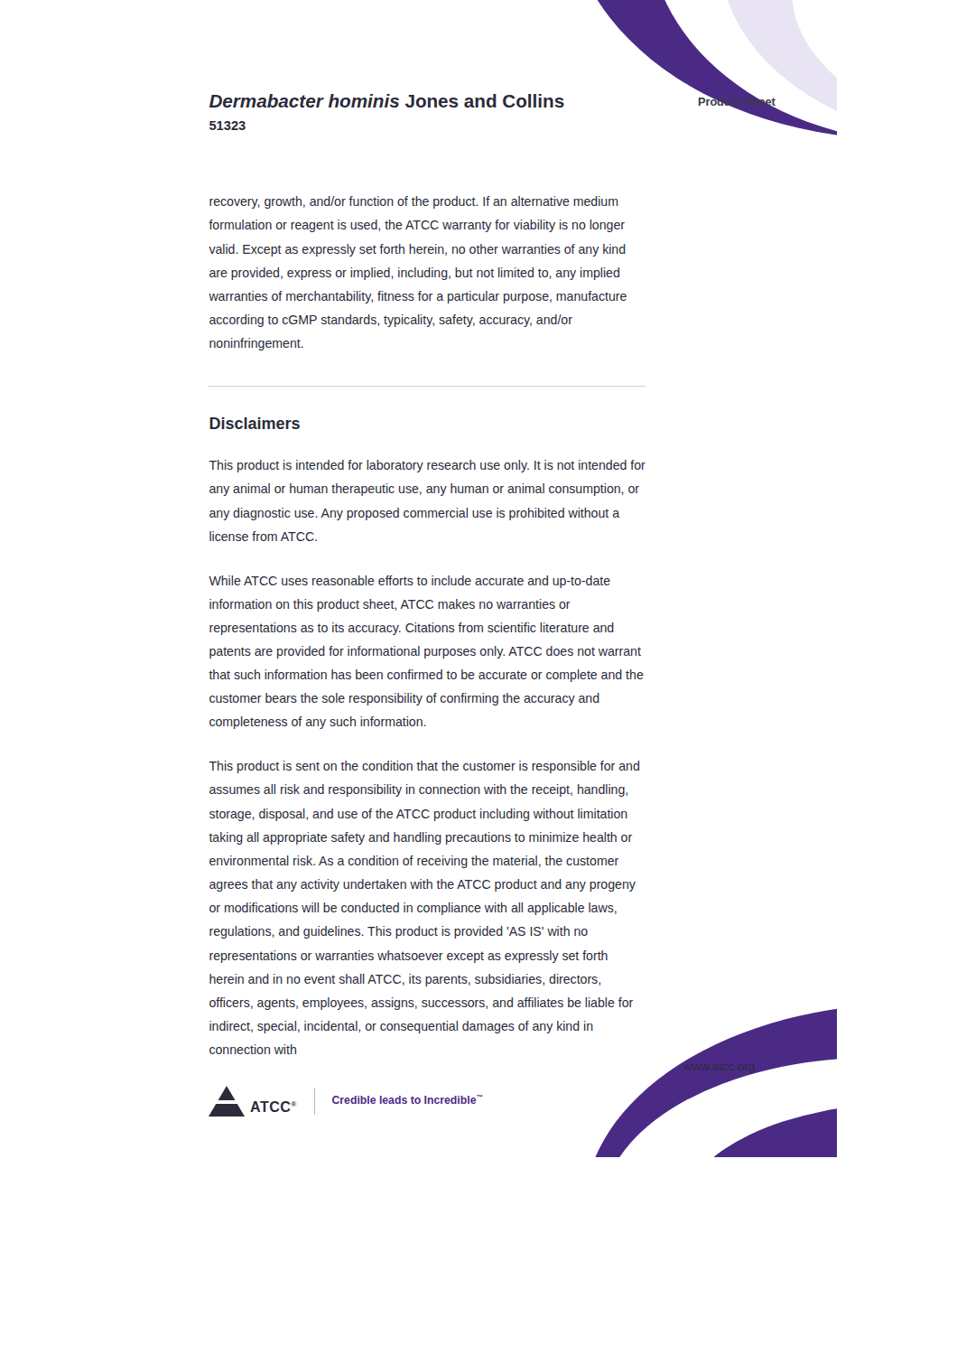Dermabacter hominis Jones and Collins 51323
Product Sheet
recovery, growth, and/or function of the product. If an alternative medium formulation or reagent is used, the ATCC warranty for viability is no longer valid. Except as expressly set forth herein, no other warranties of any kind are provided, express or implied, including, but not limited to, any implied warranties of merchantability, fitness for a particular purpose, manufacture according to cGMP standards, typicality, safety, accuracy, and/or noninfringement.
Disclaimers
This product is intended for laboratory research use only. It is not intended for any animal or human therapeutic use, any human or animal consumption, or any diagnostic use. Any proposed commercial use is prohibited without a license from ATCC.
While ATCC uses reasonable efforts to include accurate and up-to-date information on this product sheet, ATCC makes no warranties or representations as to its accuracy. Citations from scientific literature and patents are provided for informational purposes only. ATCC does not warrant that such information has been confirmed to be accurate or complete and the customer bears the sole responsibility of confirming the accuracy and completeness of any such information.
This product is sent on the condition that the customer is responsible for and assumes all risk and responsibility in connection with the receipt, handling, storage, disposal, and use of the ATCC product including without limitation taking all appropriate safety and handling precautions to minimize health or environmental risk. As a condition of receiving the material, the customer agrees that any activity undertaken with the ATCC product and any progeny or modifications will be conducted in compliance with all applicable laws, regulations, and guidelines. This product is provided 'AS IS' with no representations or warranties whatsoever except as expressly set forth herein and in no event shall ATCC, its parents, subsidiaries, directors, officers, agents, employees, assigns, successors, and affiliates be liable for indirect, special, incidental, or consequential damages of any kind in connection with
ATCC®
Credible leads to Incredible™
www.atcc.org
Page 4 of 5